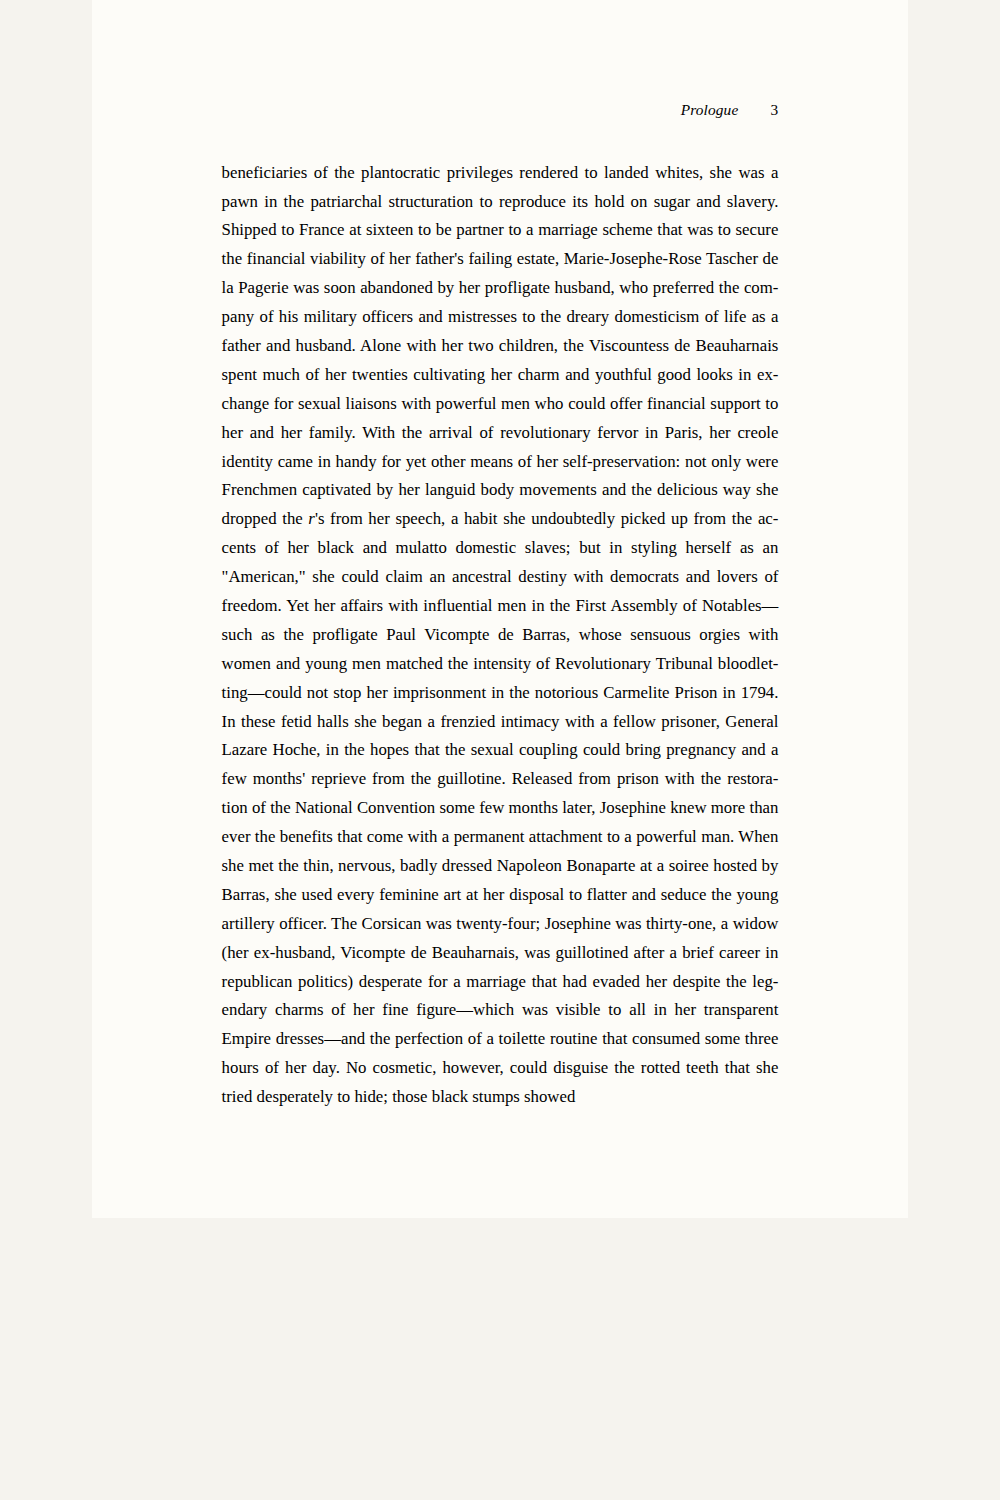Prologue 3
beneficiaries of the plantocratic privileges rendered to landed whites, she was a pawn in the patriarchal structuration to reproduce its hold on sugar and slavery. Shipped to France at sixteen to be partner to a marriage scheme that was to secure the financial viability of her father's failing estate, Marie-Josephe-Rose Tascher de la Pagerie was soon abandoned by her profligate husband, who preferred the company of his military officers and mistresses to the dreary domesticism of life as a father and husband. Alone with her two children, the Viscountess de Beauharnais spent much of her twenties cultivating her charm and youthful good looks in exchange for sexual liaisons with powerful men who could offer financial support to her and her family. With the arrival of revolutionary fervor in Paris, her creole identity came in handy for yet other means of her self-preservation: not only were Frenchmen captivated by her languid body movements and the delicious way she dropped the r's from her speech, a habit she undoubtedly picked up from the accents of her black and mulatto domestic slaves; but in styling herself as an "American," she could claim an ancestral destiny with democrats and lovers of freedom. Yet her affairs with influential men in the First Assembly of Notables—such as the profligate Paul Vicompte de Barras, whose sensuous orgies with women and young men matched the intensity of Revolutionary Tribunal bloodletting—could not stop her imprisonment in the notorious Carmelite Prison in 1794. In these fetid halls she began a frenzied intimacy with a fellow prisoner, General Lazare Hoche, in the hopes that the sexual coupling could bring pregnancy and a few months' reprieve from the guillotine. Released from prison with the restoration of the National Convention some few months later, Josephine knew more than ever the benefits that come with a permanent attachment to a powerful man. When she met the thin, nervous, badly dressed Napoleon Bonaparte at a soiree hosted by Barras, she used every feminine art at her disposal to flatter and seduce the young artillery officer. The Corsican was twenty-four; Josephine was thirty-one, a widow (her ex-husband, Vicompte de Beauharnais, was guillotined after a brief career in republican politics) desperate for a marriage that had evaded her despite the legendary charms of her fine figure—which was visible to all in her transparent Empire dresses—and the perfection of a toilette routine that consumed some three hours of her day. No cosmetic, however, could disguise the rotted teeth that she tried desperately to hide; those black stumps showed